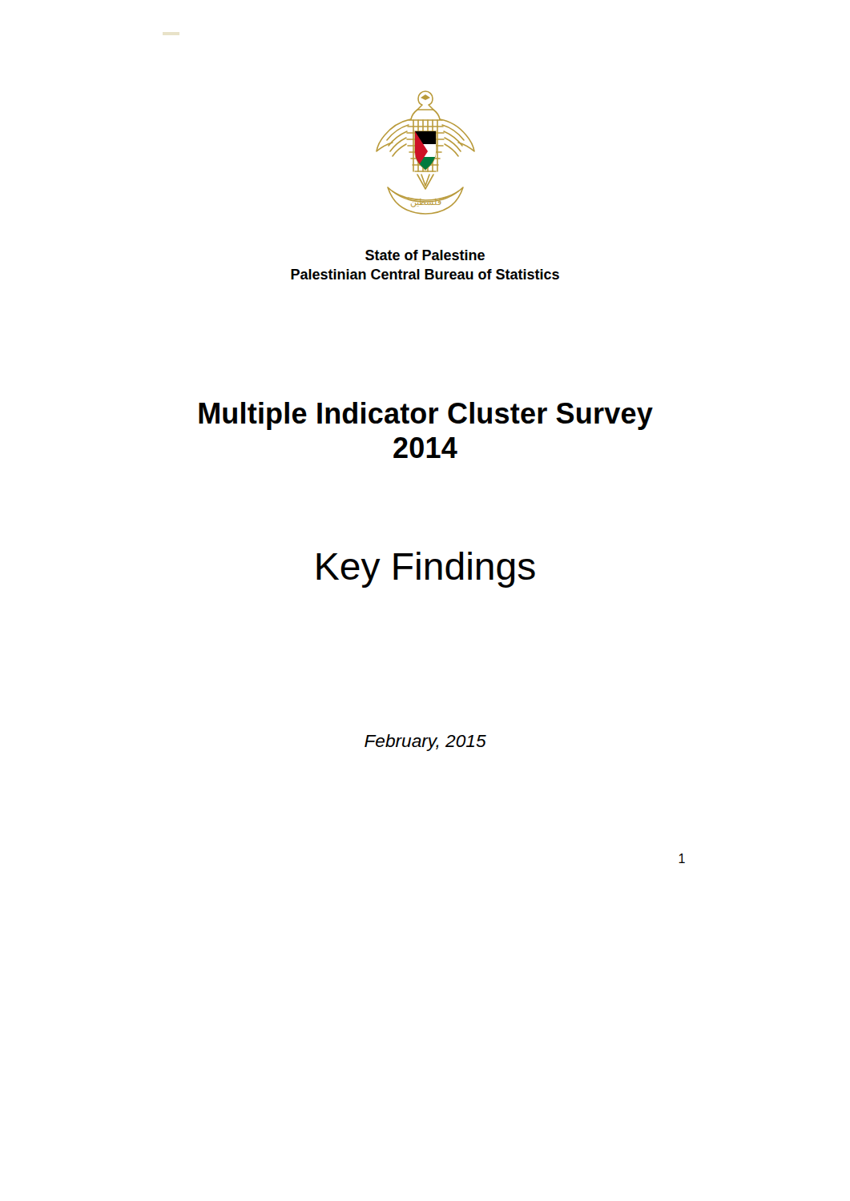فلسطين
State of Palestine
Palestinian Central Bureau of Statistics
Multiple Indicator Cluster Survey
2014
Key Findings
February, 2015
1